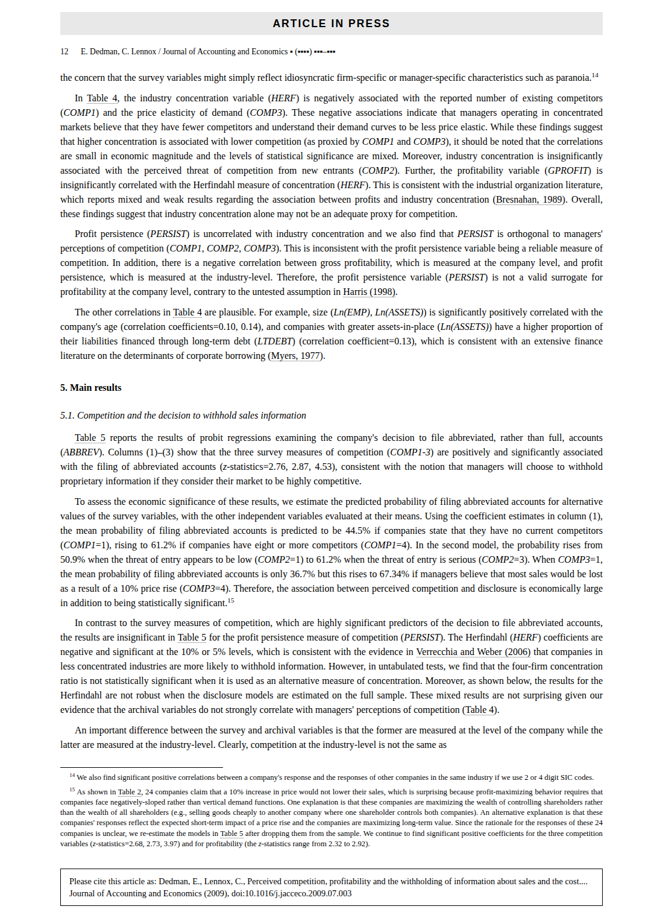ARTICLE IN PRESS
12 E. Dedman, C. Lennox / Journal of Accounting and Economics ▪ (▪▪▪▪) ▪▪▪–▪▪▪
the concern that the survey variables might simply reflect idiosyncratic firm-specific or manager-specific characteristics such as paranoia.14
In Table 4, the industry concentration variable (HERF) is negatively associated with the reported number of existing competitors (COMP1) and the price elasticity of demand (COMP3). These negative associations indicate that managers operating in concentrated markets believe that they have fewer competitors and understand their demand curves to be less price elastic. While these findings suggest that higher concentration is associated with lower competition (as proxied by COMP1 and COMP3), it should be noted that the correlations are small in economic magnitude and the levels of statistical significance are mixed. Moreover, industry concentration is insignificantly associated with the perceived threat of competition from new entrants (COMP2). Further, the profitability variable (GPROFIT) is insignificantly correlated with the Herfindahl measure of concentration (HERF). This is consistent with the industrial organization literature, which reports mixed and weak results regarding the association between profits and industry concentration (Bresnahan, 1989). Overall, these findings suggest that industry concentration alone may not be an adequate proxy for competition.
Profit persistence (PERSIST) is uncorrelated with industry concentration and we also find that PERSIST is orthogonal to managers' perceptions of competition (COMP1, COMP2, COMP3). This is inconsistent with the profit persistence variable being a reliable measure of competition. In addition, there is a negative correlation between gross profitability, which is measured at the company level, and profit persistence, which is measured at the industry-level. Therefore, the profit persistence variable (PERSIST) is not a valid surrogate for profitability at the company level, contrary to the untested assumption in Harris (1998).
The other correlations in Table 4 are plausible. For example, size (Ln(EMP), Ln(ASSETS)) is significantly positively correlated with the company's age (correlation coefficients=0.10, 0.14), and companies with greater assets-in-place (Ln(ASSETS)) have a higher proportion of their liabilities financed through long-term debt (LTDEBT) (correlation coefficient=0.13), which is consistent with an extensive finance literature on the determinants of corporate borrowing (Myers, 1977).
5. Main results
5.1. Competition and the decision to withhold sales information
Table 5 reports the results of probit regressions examining the company's decision to file abbreviated, rather than full, accounts (ABBREV). Columns (1)–(3) show that the three survey measures of competition (COMP1-3) are positively and significantly associated with the filing of abbreviated accounts (z-statistics=2.76, 2.87, 4.53), consistent with the notion that managers will choose to withhold proprietary information if they consider their market to be highly competitive.
To assess the economic significance of these results, we estimate the predicted probability of filing abbreviated accounts for alternative values of the survey variables, with the other independent variables evaluated at their means. Using the coefficient estimates in column (1), the mean probability of filing abbreviated accounts is predicted to be 44.5% if companies state that they have no current competitors (COMP1=1), rising to 61.2% if companies have eight or more competitors (COMP1=4). In the second model, the probability rises from 50.9% when the threat of entry appears to be low (COMP2=1) to 61.2% when the threat of entry is serious (COMP2=3). When COMP3=1, the mean probability of filing abbreviated accounts is only 36.7% but this rises to 67.34% if managers believe that most sales would be lost as a result of a 10% price rise (COMP3=4). Therefore, the association between perceived competition and disclosure is economically large in addition to being statistically significant.15
In contrast to the survey measures of competition, which are highly significant predictors of the decision to file abbreviated accounts, the results are insignificant in Table 5 for the profit persistence measure of competition (PERSIST). The Herfindahl (HERF) coefficients are negative and significant at the 10% or 5% levels, which is consistent with the evidence in Verrecchia and Weber (2006) that companies in less concentrated industries are more likely to withhold information. However, in untabulated tests, we find that the four-firm concentration ratio is not statistically significant when it is used as an alternative measure of concentration. Moreover, as shown below, the results for the Herfindahl are not robust when the disclosure models are estimated on the full sample. These mixed results are not surprising given our evidence that the archival variables do not strongly correlate with managers' perceptions of competition (Table 4).
An important difference between the survey and archival variables is that the former are measured at the level of the company while the latter are measured at the industry-level. Clearly, competition at the industry-level is not the same as
14 We also find significant positive correlations between a company's response and the responses of other companies in the same industry if we use 2 or 4 digit SIC codes.
15 As shown in Table 2, 24 companies claim that a 10% increase in price would not lower their sales, which is surprising because profit-maximizing behavior requires that companies face negatively-sloped rather than vertical demand functions. One explanation is that these companies are maximizing the wealth of controlling shareholders rather than the wealth of all shareholders (e.g., selling goods cheaply to another company where one shareholder controls both companies). An alternative explanation is that these companies' responses reflect the expected short-term impact of a price rise and the companies are maximizing long-term value. Since the rationale for the responses of these 24 companies is unclear, we re-estimate the models in Table 5 after dropping them from the sample. We continue to find significant positive coefficients for the three competition variables (z-statistics=2.68, 2.73, 3.97) and for profitability (the z-statistics range from 2.32 to 2.92).
Please cite this article as: Dedman, E., Lennox, C., Perceived competition, profitability and the withholding of information about sales and the cost.... Journal of Accounting and Economics (2009), doi:10.1016/j.jacceco.2009.07.003